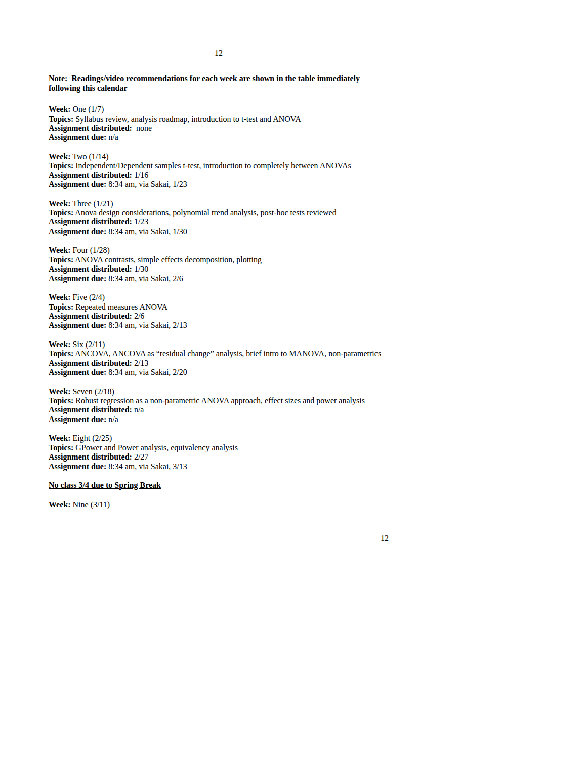12
Note: Readings/video recommendations for each week are shown in the table immediately following this calendar
Week: One (1/7)
Topics: Syllabus review, analysis roadmap, introduction to t-test and ANOVA
Assignment distributed: none
Assignment due: n/a
Week: Two (1/14)
Topics: Independent/Dependent samples t-test, introduction to completely between ANOVAs
Assignment distributed: 1/16
Assignment due: 8:34 am, via Sakai, 1/23
Week: Three (1/21)
Topics: Anova design considerations, polynomial trend analysis, post-hoc tests reviewed
Assignment distributed: 1/23
Assignment due: 8:34 am, via Sakai, 1/30
Week: Four (1/28)
Topics: ANOVA contrasts, simple effects decomposition, plotting
Assignment distributed: 1/30
Assignment due: 8:34 am, via Sakai, 2/6
Week: Five (2/4)
Topics: Repeated measures ANOVA
Assignment distributed: 2/6
Assignment due: 8:34 am, via Sakai, 2/13
Week: Six (2/11)
Topics: ANCOVA, ANCOVA as “residual change” analysis, brief intro to MANOVA, non-parametrics
Assignment distributed: 2/13
Assignment due: 8:34 am, via Sakai, 2/20
Week: Seven (2/18)
Topics: Robust regression as a non-parametric ANOVA approach, effect sizes and power analysis
Assignment distributed: n/a
Assignment due: n/a
Week: Eight (2/25)
Topics: GPower and Power analysis, equivalency analysis
Assignment distributed: 2/27
Assignment due: 8:34 am, via Sakai, 3/13
No class 3/4 due to Spring Break
Week: Nine (3/11)
12